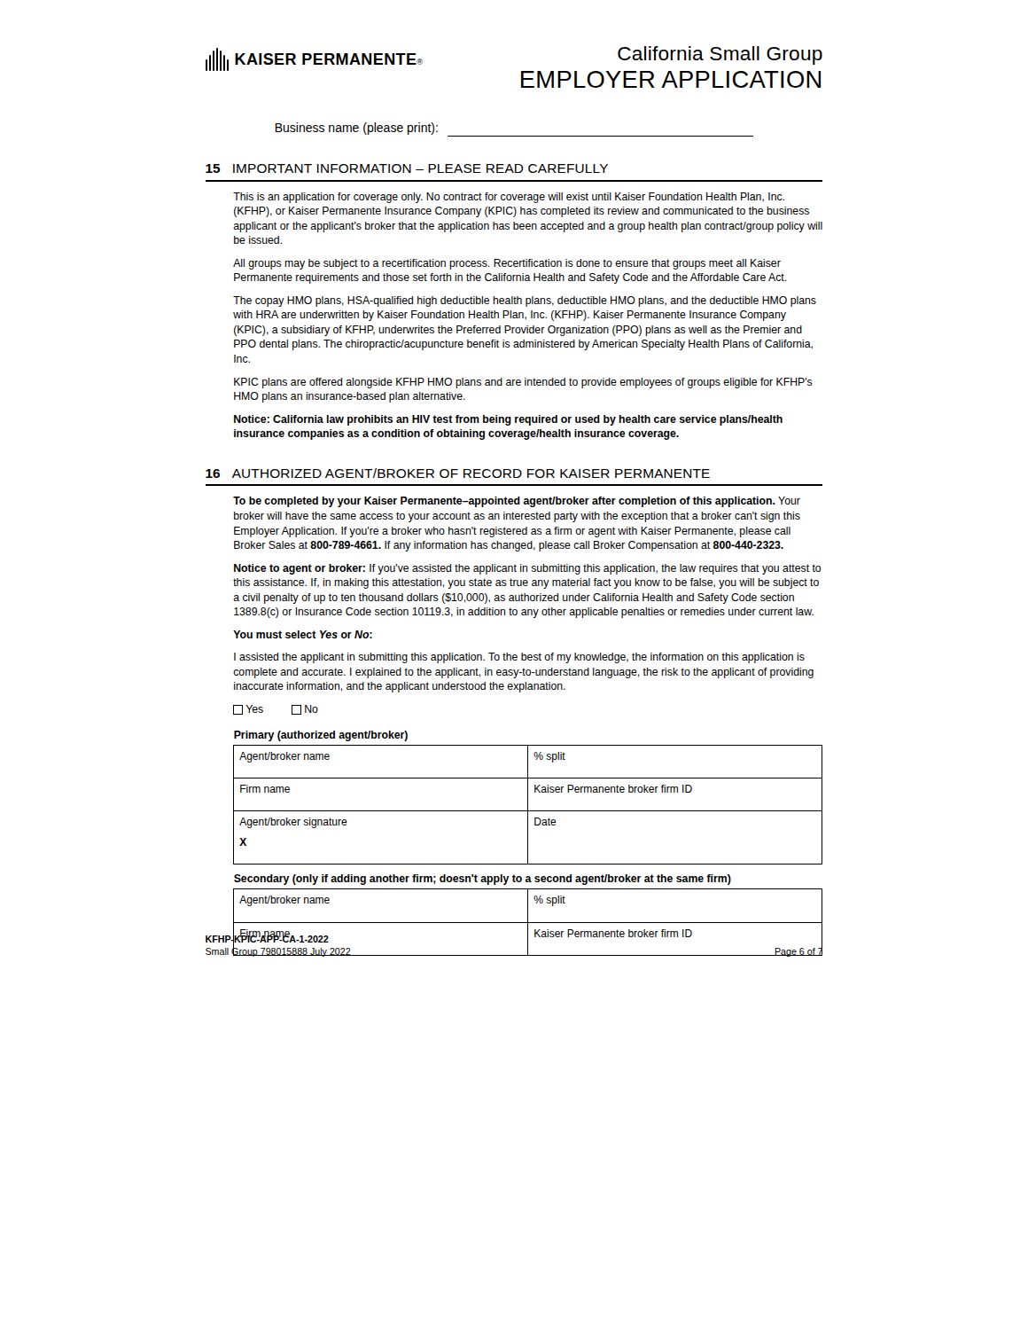KAISER PERMANENTE®
California Small Group
EMPLOYER APPLICATION
Business name (please print):
15
IMPORTANT INFORMATION – PLEASE READ CAREFULLY
This is an application for coverage only. No contract for coverage will exist until Kaiser Foundation Health Plan, Inc. (KFHP), or Kaiser Permanente Insurance Company (KPIC) has completed its review and communicated to the business applicant or the applicant's broker that the application has been accepted and a group health plan contract/group policy will be issued.
All groups may be subject to a recertification process. Recertification is done to ensure that groups meet all Kaiser Permanente requirements and those set forth in the California Health and Safety Code and the Affordable Care Act.
The copay HMO plans, HSA-qualified high deductible health plans, deductible HMO plans, and the deductible HMO plans with HRA are underwritten by Kaiser Foundation Health Plan, Inc. (KFHP). Kaiser Permanente Insurance Company (KPIC), a subsidiary of KFHP, underwrites the Preferred Provider Organization (PPO) plans as well as the Premier and PPO dental plans. The chiropractic/acupuncture benefit is administered by American Specialty Health Plans of California, Inc.
KPIC plans are offered alongside KFHP HMO plans and are intended to provide employees of groups eligible for KFHP's HMO plans an insurance-based plan alternative.
Notice: California law prohibits an HIV test from being required or used by health care service plans/health insurance companies as a condition of obtaining coverage/health insurance coverage.
16
AUTHORIZED AGENT/BROKER OF RECORD FOR KAISER PERMANENTE
To be completed by your Kaiser Permanente–appointed agent/broker after completion of this application. Your broker will have the same access to your account as an interested party with the exception that a broker can't sign this Employer Application. If you're a broker who hasn't registered as a firm or agent with Kaiser Permanente, please call Broker Sales at 800-789-4661. If any information has changed, please call Broker Compensation at 800-440-2323.
Notice to agent or broker: If you've assisted the applicant in submitting this application, the law requires that you attest to this assistance. If, in making this attestation, you state as true any material fact you know to be false, you will be subject to a civil penalty of up to ten thousand dollars ($10,000), as authorized under California Health and Safety Code section 1389.8(c) or Insurance Code section 10119.3, in addition to any other applicable penalties or remedies under current law.
You must select Yes or No:
I assisted the applicant in submitting this application. To the best of my knowledge, the information on this application is complete and accurate. I explained to the applicant, in easy-to-understand language, the risk to the applicant of providing inaccurate information, and the applicant understood the explanation.
Yes No
| Primary (authorized agent/broker) |
| Agent/broker name | % split |
| Firm name | Kaiser Permanente broker firm ID |
| Agent/broker signature X | Date |
| Secondary (only if adding another firm; doesn't apply to a second agent/broker at the same firm) |
| Agent/broker name | % split |
| Firm name | Kaiser Permanente broker firm ID |
KFHP-KPIC-APP-CA-1-2022
Small Group 798015888 July 2022
Page 6 of 7